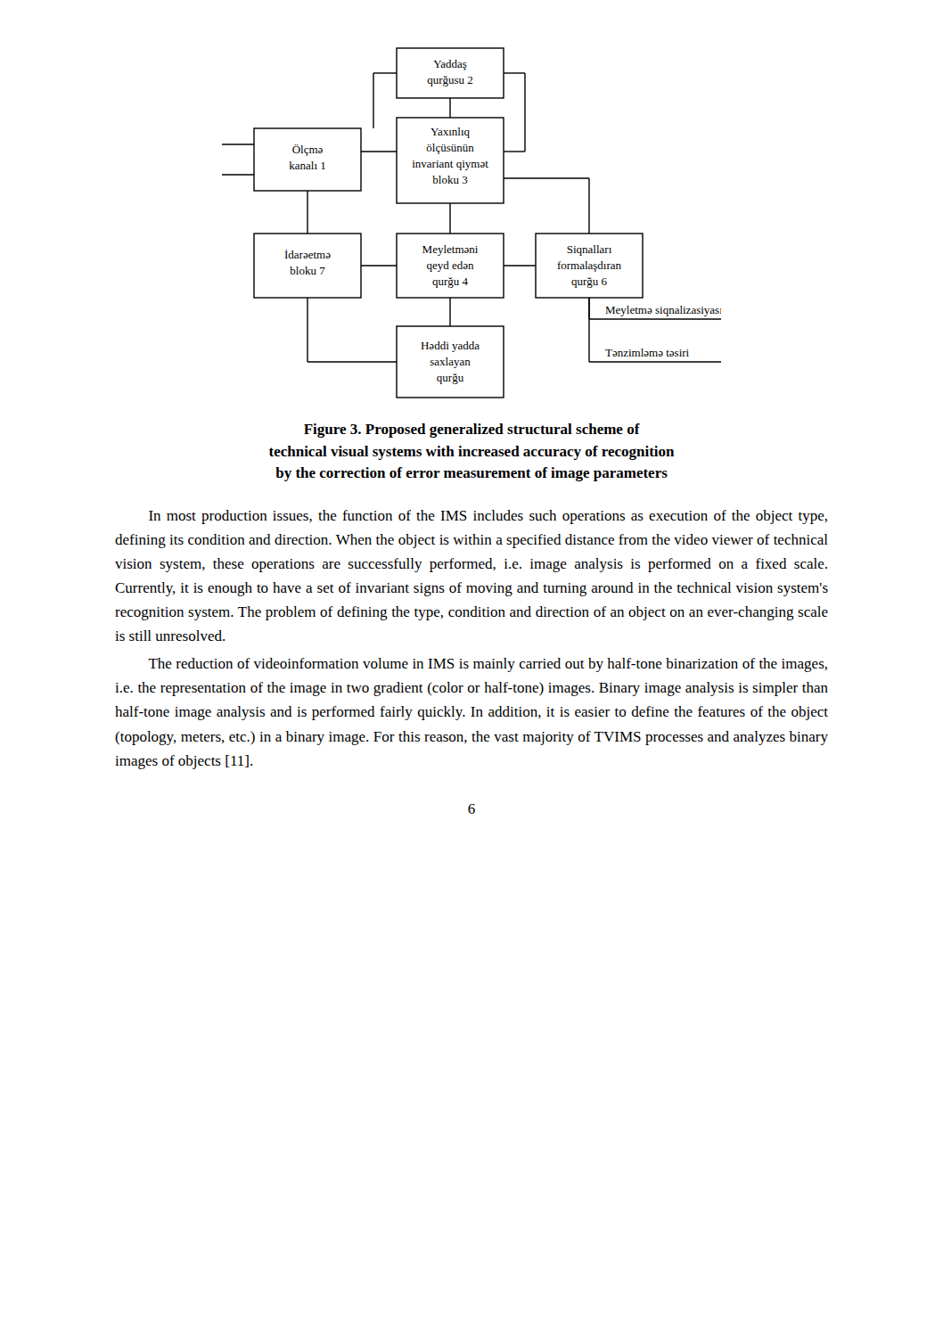Yaddaş qurğusu 2 Ölçmə kanalı 1 Yaxınlıq ölçüsünün invariant qiymət bloku 3 İdarəetmə bloku 7 Meyletməni qeyd edən qurğu 4 Siqnalları formalaşdıran qurğu 6 Həddi yadda saxlayan qurğu Meyletmə siqnalizasiyası Tənzimləmə təsiri
Figure 3. Proposed generalized structural scheme of
technical visual systems with increased accuracy of recognition
by the correction of error measurement of image parameters
In most production issues, the function of the IMS includes such operations as execution of the object type, defining its condition and direction. When the object is within a specified distance from the video viewer of technical vision system, these operations are successfully performed, i.e. image analysis is performed on a fixed scale. Currently, it is enough to have a set of invariant signs of moving and turning around in the technical vision system's recognition system. The problem of defining the type, condition and direction of an object on an ever-changing scale is still unresolved.
The reduction of videoinformation volume in IMS is mainly carried out by half-tone binarization of the images, i.e. the representation of the image in two gradient (color or half-tone) images. Binary image analysis is simpler than half-tone image analysis and is performed fairly quickly. In addition, it is easier to define the features of the object (topology, meters, etc.) in a binary image. For this reason, the vast majority of TVIMS processes and analyzes binary images of objects [11].
6